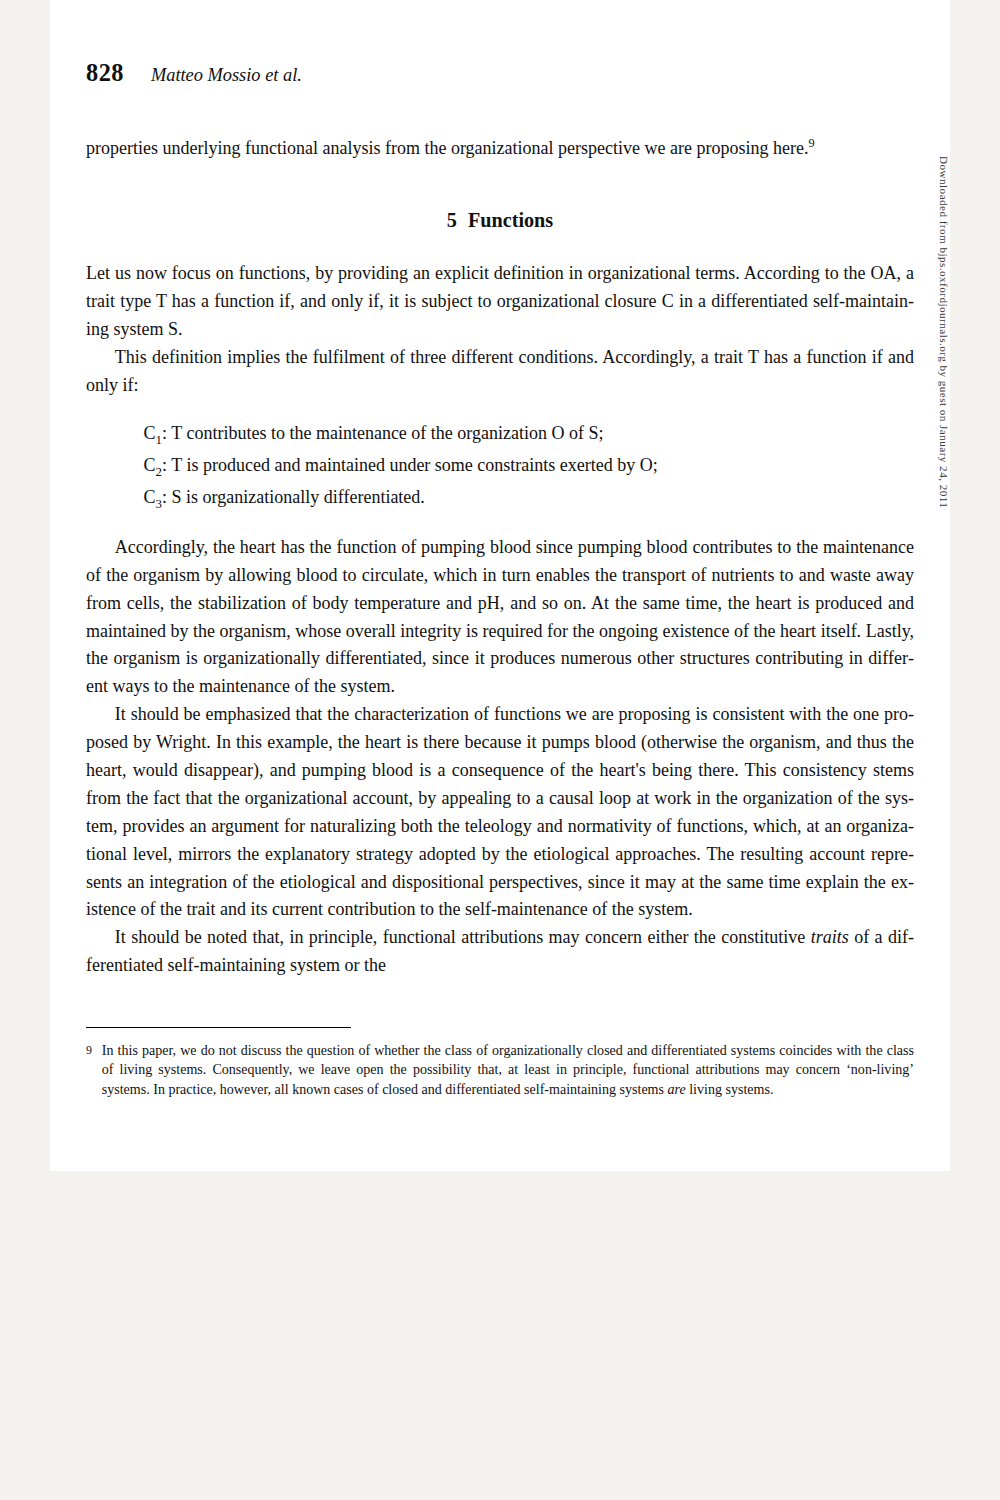828 Matteo Mossio et al.
Downloaded from bjps.oxfordjournals.org by guest on January 24, 2011
properties underlying functional analysis from the organizational perspective we are proposing here.9
5 Functions
Let us now focus on functions, by providing an explicit definition in organizational terms. According to the OA, a trait type T has a function if, and only if, it is subject to organizational closure C in a differentiated self-maintaining system S.
This definition implies the fulfilment of three different conditions. Accordingly, a trait T has a function if and only if:
C1: T contributes to the maintenance of the organization O of S;
C2: T is produced and maintained under some constraints exerted by O;
C3: S is organizationally differentiated.
Accordingly, the heart has the function of pumping blood since pumping blood contributes to the maintenance of the organism by allowing blood to circulate, which in turn enables the transport of nutrients to and waste away from cells, the stabilization of body temperature and pH, and so on. At the same time, the heart is produced and maintained by the organism, whose overall integrity is required for the ongoing existence of the heart itself. Lastly, the organism is organizationally differentiated, since it produces numerous other structures contributing in different ways to the maintenance of the system.
It should be emphasized that the characterization of functions we are proposing is consistent with the one proposed by Wright. In this example, the heart is there because it pumps blood (otherwise the organism, and thus the heart, would disappear), and pumping blood is a consequence of the heart's being there. This consistency stems from the fact that the organizational account, by appealing to a causal loop at work in the organization of the system, provides an argument for naturalizing both the teleology and normativity of functions, which, at an organizational level, mirrors the explanatory strategy adopted by the etiological approaches. The resulting account represents an integration of the etiological and dispositional perspectives, since it may at the same time explain the existence of the trait and its current contribution to the self-maintenance of the system.
It should be noted that, in principle, functional attributions may concern either the constitutive traits of a differentiated self-maintaining system or the
9 In this paper, we do not discuss the question of whether the class of organizationally closed and differentiated systems coincides with the class of living systems. Consequently, we leave open the possibility that, at least in principle, functional attributions may concern ‘non-living’ systems. In practice, however, all known cases of closed and differentiated self-maintaining systems are living systems.